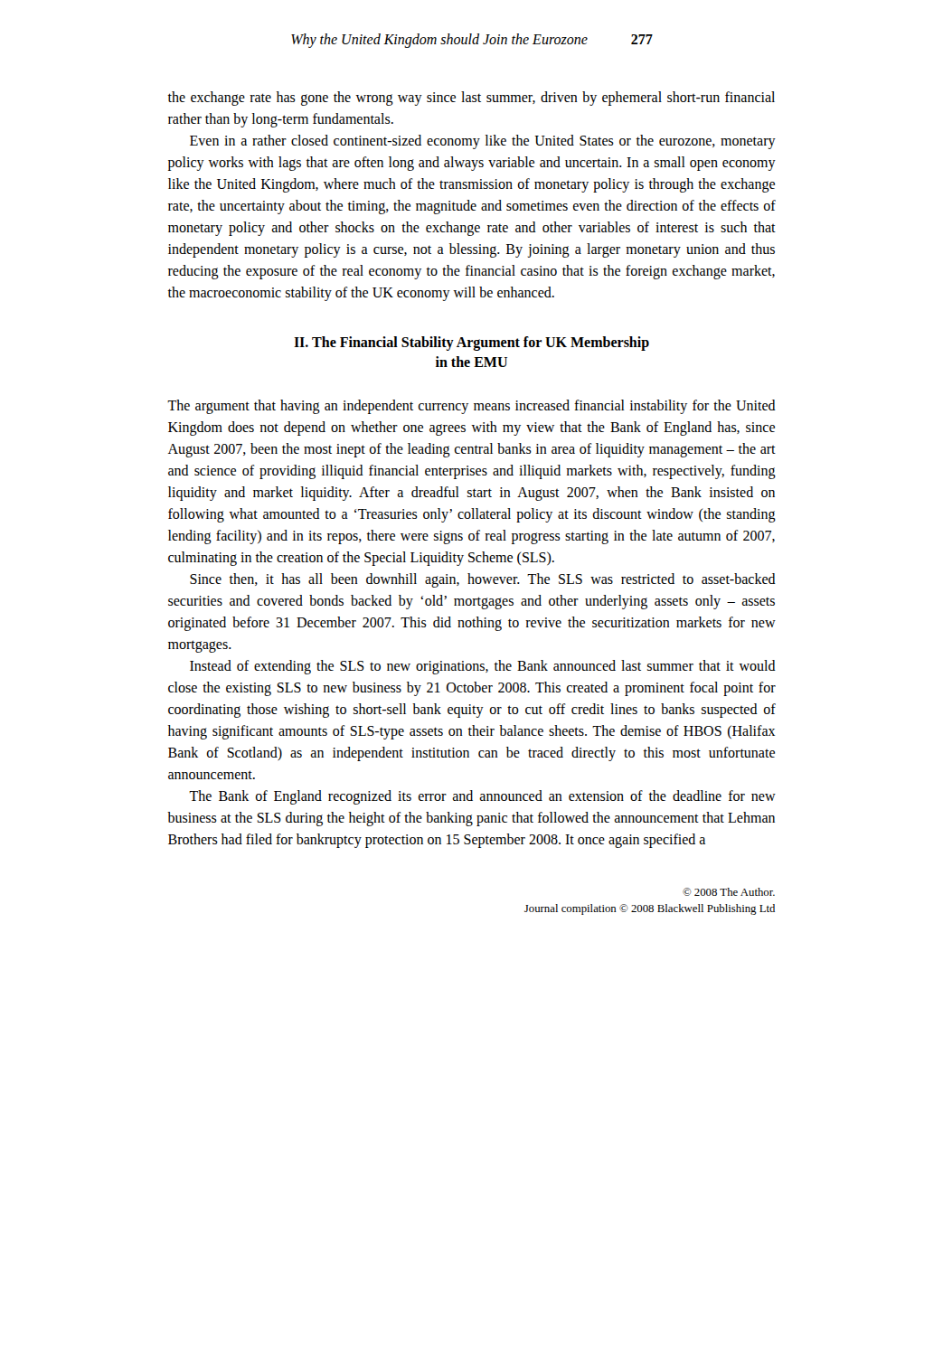Why the United Kingdom should Join the Eurozone 277
the exchange rate has gone the wrong way since last summer, driven by ephemeral short-run financial rather than by long-term fundamentals.
Even in a rather closed continent-sized economy like the United States or the eurozone, monetary policy works with lags that are often long and always variable and uncertain. In a small open economy like the United Kingdom, where much of the transmission of monetary policy is through the exchange rate, the uncertainty about the timing, the magnitude and sometimes even the direction of the effects of monetary policy and other shocks on the exchange rate and other variables of interest is such that independent monetary policy is a curse, not a blessing. By joining a larger monetary union and thus reducing the exposure of the real economy to the financial casino that is the foreign exchange market, the macroeconomic stability of the UK economy will be enhanced.
II. The Financial Stability Argument for UK Membership
in the EMU
The argument that having an independent currency means increased financial instability for the United Kingdom does not depend on whether one agrees with my view that the Bank of England has, since August 2007, been the most inept of the leading central banks in area of liquidity management – the art and science of providing illiquid financial enterprises and illiquid markets with, respectively, funding liquidity and market liquidity. After a dreadful start in August 2007, when the Bank insisted on following what amounted to a ‘Treasuries only’ collateral policy at its discount window (the standing lending facility) and in its repos, there were signs of real progress starting in the late autumn of 2007, culminating in the creation of the Special Liquidity Scheme (SLS).
Since then, it has all been downhill again, however. The SLS was restricted to asset-backed securities and covered bonds backed by ‘old’ mortgages and other underlying assets only – assets originated before 31 December 2007. This did nothing to revive the securitization markets for new mortgages.
Instead of extending the SLS to new originations, the Bank announced last summer that it would close the existing SLS to new business by 21 October 2008. This created a prominent focal point for coordinating those wishing to short-sell bank equity or to cut off credit lines to banks suspected of having significant amounts of SLS-type assets on their balance sheets. The demise of HBOS (Halifax Bank of Scotland) as an independent institution can be traced directly to this most unfortunate announcement.
The Bank of England recognized its error and announced an extension of the deadline for new business at the SLS during the height of the banking panic that followed the announcement that Lehman Brothers had filed for bankruptcy protection on 15 September 2008. It once again specified a
© 2008 The Author.
Journal compilation © 2008 Blackwell Publishing Ltd